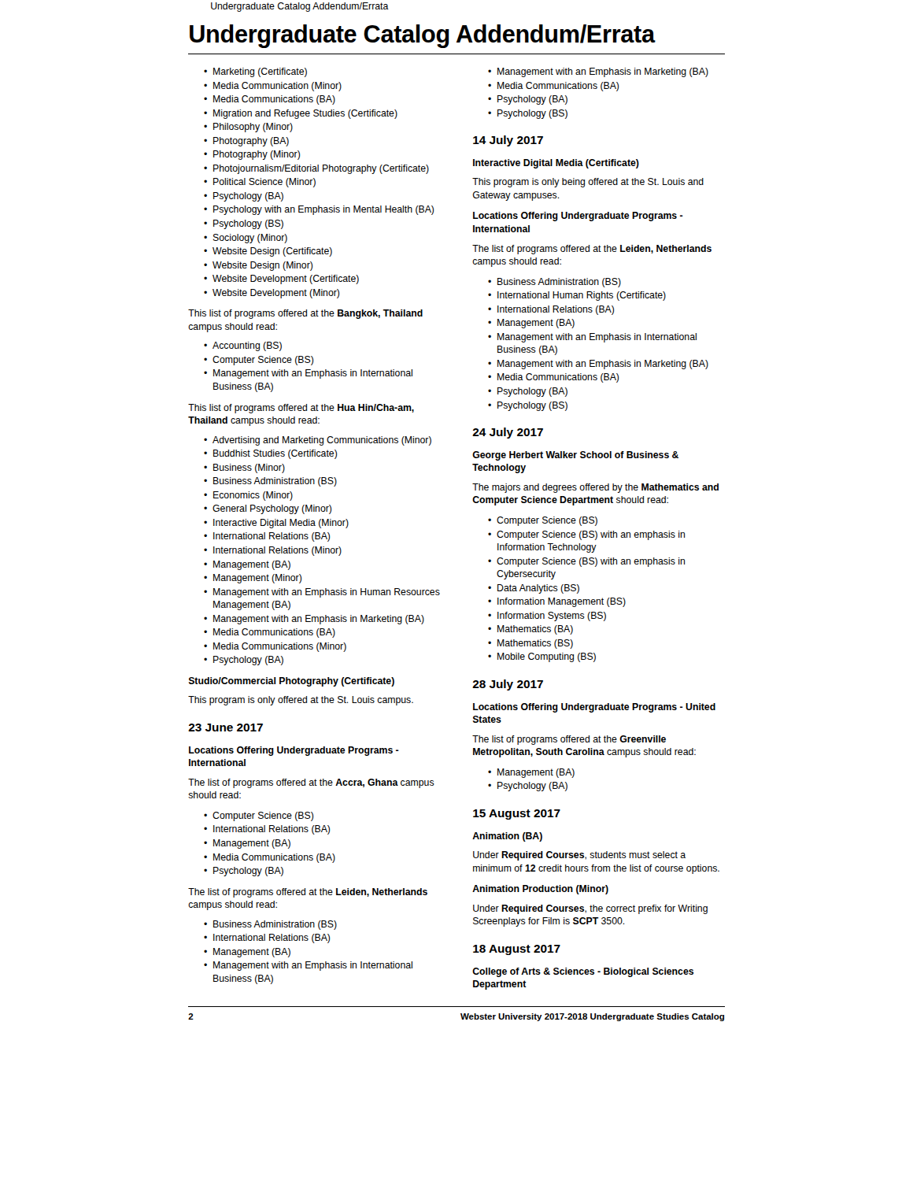Undergraduate Catalog Addendum/Errata
Undergraduate Catalog Addendum/Errata
Marketing (Certificate)
Media Communication (Minor)
Media Communications (BA)
Migration and Refugee Studies (Certificate)
Philosophy (Minor)
Photography (BA)
Photography (Minor)
Photojournalism/Editorial Photography (Certificate)
Political Science (Minor)
Psychology (BA)
Psychology with an Emphasis in Mental Health (BA)
Psychology (BS)
Sociology (Minor)
Website Design (Certificate)
Website Design (Minor)
Website Development (Certificate)
Website Development (Minor)
This list of programs offered at the Bangkok, Thailand campus should read:
Accounting (BS)
Computer Science (BS)
Management with an Emphasis in International Business (BA)
This list of programs offered at the Hua Hin/Cha-am, Thailand campus should read:
Advertising and Marketing Communications (Minor)
Buddhist Studies (Certificate)
Business (Minor)
Business Administration (BS)
Economics (Minor)
General Psychology (Minor)
Interactive Digital Media (Minor)
International Relations (BA)
International Relations (Minor)
Management (BA)
Management (Minor)
Management with an Emphasis in Human Resources Management (BA)
Management with an Emphasis in Marketing (BA)
Media Communications (BA)
Media Communications (Minor)
Psychology (BA)
Studio/Commercial Photography (Certificate)
This program is only offered at the St. Louis campus.
23 June 2017
Locations Offering Undergraduate Programs - International
The list of programs offered at the Accra, Ghana campus should read:
Computer Science (BS)
International Relations (BA)
Management (BA)
Media Communications (BA)
Psychology (BA)
The list of programs offered at the Leiden, Netherlands campus should read:
Business Administration (BS)
International Relations (BA)
Management (BA)
Management with an Emphasis in International Business (BA)
Management with an Emphasis in Marketing (BA)
Media Communications (BA)
Psychology (BA)
Psychology (BS)
14 July 2017
Interactive Digital Media (Certificate)
This program is only being offered at the St. Louis and Gateway campuses.
Locations Offering Undergraduate Programs - International
The list of programs offered at the Leiden, Netherlands campus should read:
Business Administration (BS)
International Human Rights (Certificate)
International Relations (BA)
Management (BA)
Management with an Emphasis in International Business (BA)
Management with an Emphasis in Marketing (BA)
Media Communications (BA)
Psychology (BA)
Psychology (BS)
24 July 2017
George Herbert Walker School of Business & Technology
The majors and degrees offered by the Mathematics and Computer Science Department should read:
Computer Science (BS)
Computer Science (BS) with an emphasis in Information Technology
Computer Science (BS) with an emphasis in Cybersecurity
Data Analytics (BS)
Information Management (BS)
Information Systems (BS)
Mathematics (BA)
Mathematics (BS)
Mobile Computing (BS)
28 July 2017
Locations Offering Undergraduate Programs - United States
The list of programs offered at the Greenville Metropolitan, South Carolina campus should read:
Management (BA)
Psychology (BA)
15 August 2017
Animation (BA)
Under Required Courses, students must select a minimum of 12 credit hours from the list of course options.
Animation Production (Minor)
Under Required Courses, the correct prefix for Writing Screenplays for Film is SCPT 3500.
18 August 2017
College of Arts & Sciences - Biological Sciences Department
2 Webster University 2017-2018 Undergraduate Studies Catalog